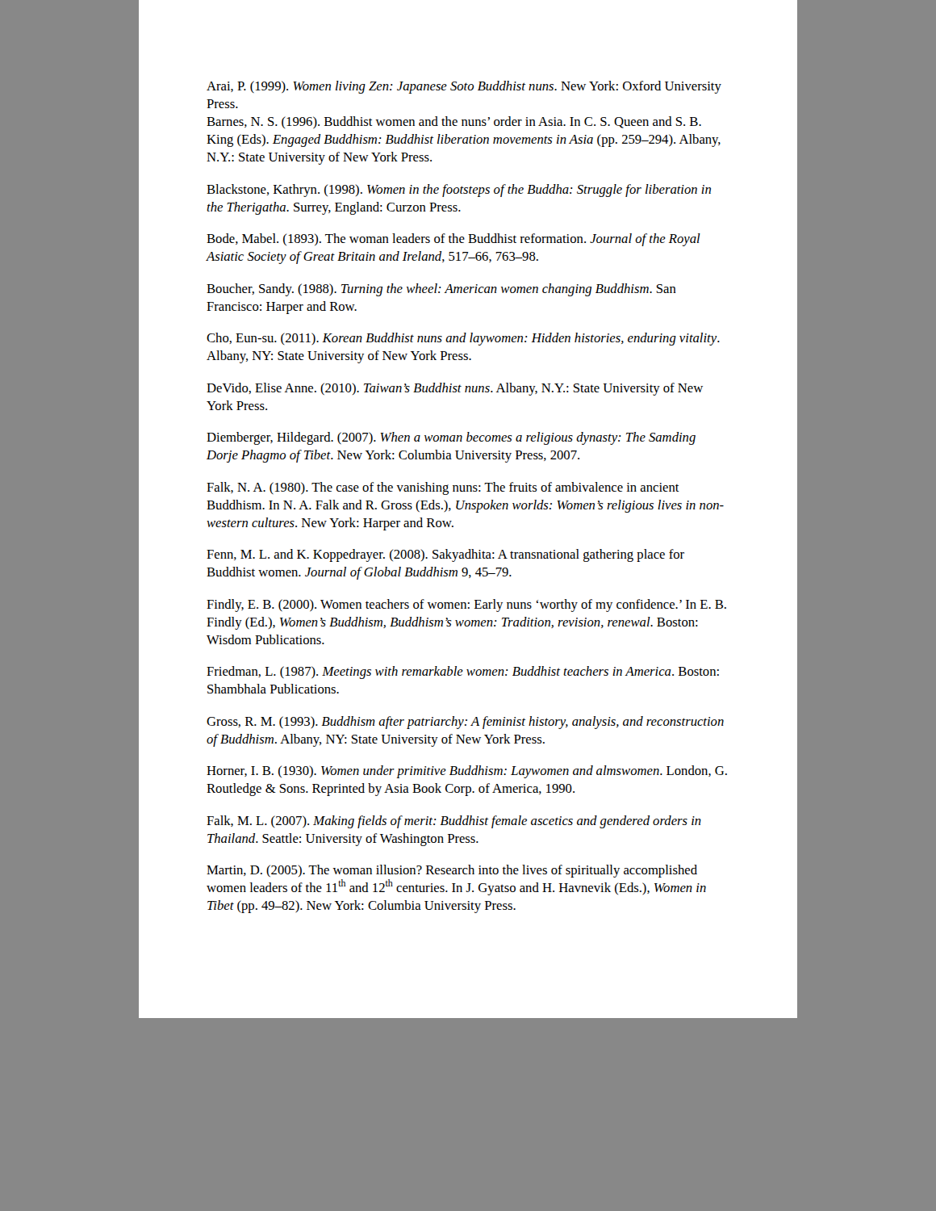Arai, P. (1999). Women living Zen: Japanese Soto Buddhist nuns. New York: Oxford University Press.
Barnes, N. S. (1996). Buddhist women and the nuns’ order in Asia. In C. S. Queen and S. B. King (Eds). Engaged Buddhism: Buddhist liberation movements in Asia (pp. 259–294). Albany, N.Y.: State University of New York Press.
Blackstone, Kathryn. (1998). Women in the footsteps of the Buddha: Struggle for liberation in the Therigatha. Surrey, England: Curzon Press.
Bode, Mabel. (1893). The woman leaders of the Buddhist reformation. Journal of the Royal Asiatic Society of Great Britain and Ireland, 517–66, 763–98.
Boucher, Sandy. (1988). Turning the wheel: American women changing Buddhism. San Francisco: Harper and Row.
Cho, Eun-su. (2011). Korean Buddhist nuns and laywomen: Hidden histories, enduring vitality. Albany, NY: State University of New York Press.
DeVido, Elise Anne. (2010). Taiwan’s Buddhist nuns. Albany, N.Y.: State University of New York Press.
Diemberger, Hildegard. (2007). When a woman becomes a religious dynasty: The Samding Dorje Phagmo of Tibet. New York: Columbia University Press, 2007.
Falk, N. A. (1980). The case of the vanishing nuns: The fruits of ambivalence in ancient Buddhism. In N. A. Falk and R. Gross (Eds.), Unspoken worlds: Women’s religious lives in non-western cultures. New York: Harper and Row.
Fenn, M. L. and K. Koppedrayer. (2008). Sakyadhita: A transnational gathering place for Buddhist women. Journal of Global Buddhism 9, 45–79.
Findly, E. B. (2000). Women teachers of women: Early nuns ‘worthy of my confidence.’ In E. B. Findly (Ed.), Women’s Buddhism, Buddhism’s women: Tradition, revision, renewal. Boston: Wisdom Publications.
Friedman, L. (1987). Meetings with remarkable women: Buddhist teachers in America. Boston: Shambhala Publications.
Gross, R. M. (1993). Buddhism after patriarchy: A feminist history, analysis, and reconstruction of Buddhism. Albany, NY: State University of New York Press.
Horner, I. B. (1930). Women under primitive Buddhism: Laywomen and almswomen. London, G. Routledge & Sons. Reprinted by Asia Book Corp. of America, 1990.
Falk, M. L. (2007). Making fields of merit: Buddhist female ascetics and gendered orders in Thailand. Seattle: University of Washington Press.
Martin, D. (2005). The woman illusion? Research into the lives of spiritually accomplished women leaders of the 11th and 12th centuries. In J. Gyatso and H. Havnevik (Eds.), Women in Tibet (pp. 49–82). New York: Columbia University Press.